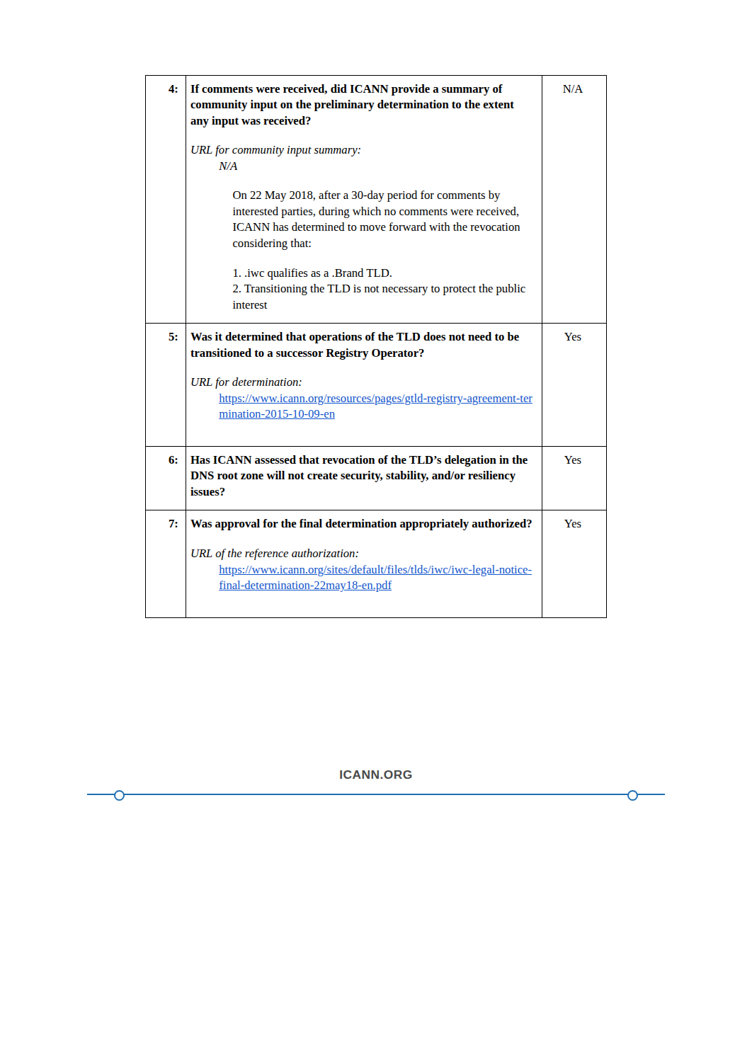| 4: | If comments were received, did ICANN provide a summary of community input on the preliminary determination to the extent any input was received? URL for community input summary: N/A On 22 May 2018, after a 30-day period for comments by interested parties, during which no comments were received, ICANN has determined to move forward with the revocation considering that: 1. .iwc qualifies as a .Brand TLD. 2. Transitioning the TLD is not necessary to protect the public interest | N/A |
| 5: | Was it determined that operations of the TLD does not need to be transitioned to a successor Registry Operator? URL for determination: https://www.icann.org/resources/pages/gtld-registry-agreement-termination-2015-10-09-en | Yes |
| 6: | Has ICANN assessed that revocation of the TLD’s delegation in the DNS root zone will not create security, stability, and/or resiliency issues? | Yes |
| 7: | Was approval for the final determination appropriately authorized? URL of the reference authorization: https://www.icann.org/sites/default/files/tlds/iwc/iwc-legal-notice-final-determination-22may18-en.pdf | Yes |
ICANN.ORG